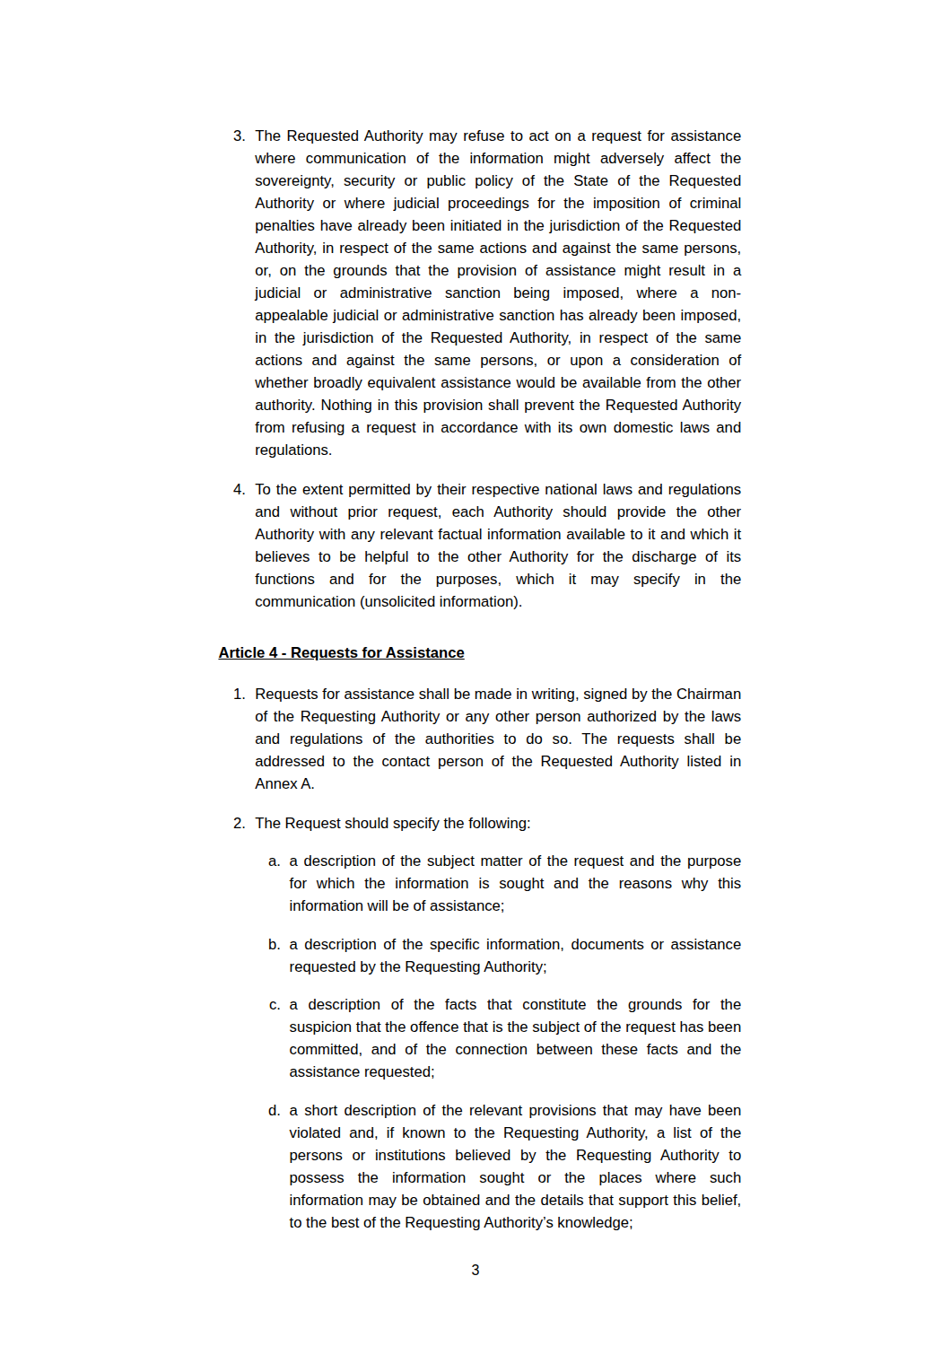The Requested Authority may refuse to act on a request for assistance where communication of the information might adversely affect the sovereignty, security or public policy of the State of the Requested Authority or where judicial proceedings for the imposition of criminal penalties have already been initiated in the jurisdiction of the Requested Authority, in respect of the same actions and against the same persons, or, on the grounds that the provision of assistance might result in a judicial or administrative sanction being imposed, where a non-appealable judicial or administrative sanction has already been imposed, in the jurisdiction of the Requested Authority, in respect of the same actions and against the same persons, or upon a consideration of whether broadly equivalent assistance would be available from the other authority. Nothing in this provision shall prevent the Requested Authority from refusing a request in accordance with its own domestic laws and regulations.
To the extent permitted by their respective national laws and regulations and without prior request, each Authority should provide the other Authority with any relevant factual information available to it and which it believes to be helpful to the other Authority for the discharge of its functions and for the purposes, which it may specify in the communication (unsolicited information).
Article 4 - Requests for Assistance
Requests for assistance shall be made in writing, signed by the Chairman of the Requesting Authority or any other person authorized by the laws and regulations of the authorities to do so. The requests shall be addressed to the contact person of the Requested Authority listed in Annex A.
The Request should specify the following:
a description of the subject matter of the request and the purpose for which the information is sought and the reasons why this information will be of assistance;
a description of the specific information, documents or assistance requested by the Requesting Authority;
a description of the facts that constitute the grounds for the suspicion that the offence that is the subject of the request has been committed, and of the connection between these facts and the assistance requested;
a short description of the relevant provisions that may have been violated and, if known to the Requesting Authority, a list of the persons or institutions believed by the Requesting Authority to possess the information sought or the places where such information may be obtained and the details that support this belief, to the best of the Requesting Authority’s knowledge;
3